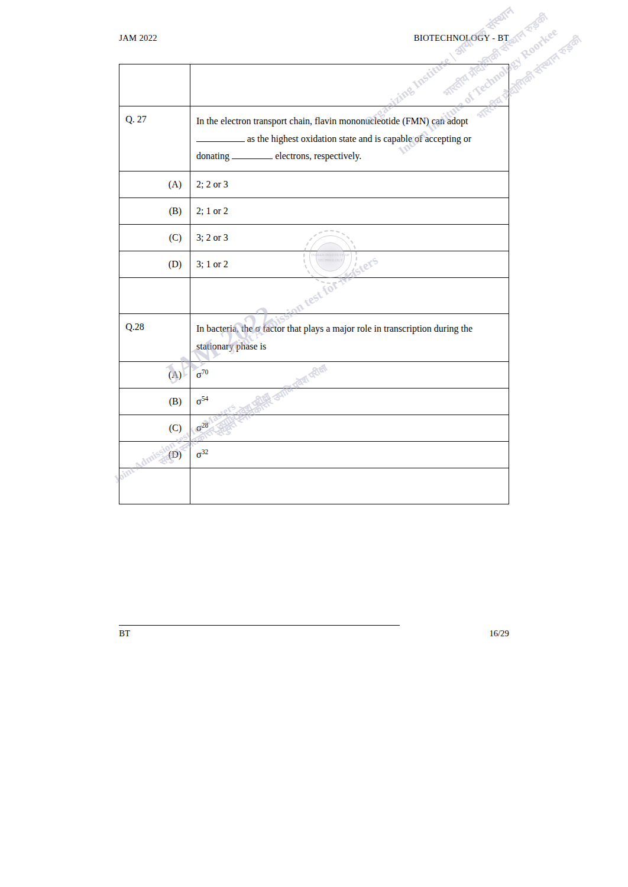Organizing Institute | आयोजक संस्थान
Indian Institute of Technology Roorkee
भारतीय प्रौद्योगिकी संस्थान रुड़की
भारतीय प्रौद्योगिकी संस्थान रुड़की
INDIAN INSTITUTE OF TECHNOLOGY
JAM 2022
Joint Admission test for Masters
Joint Admission test for Masters
संयुक्त स्नातकोत्तर उपाधि प्रवेश परीक्षा
संयुक्त स्नातकोत्तर उपाधि प्रवेश परीक्षा
JAM 2022
BIOTECHNOLOGY - BT
| Q. 27 | In the electron transport chain, flavin mononucleotide (FMN) can adopt as the highest oxidation state and is capable of accepting or donating electrons, respectively. |
| (A) | 2; 2 or 3 |
| (B) | 2; 1 or 2 |
| (C) | 3; 2 or 3 |
| (D) | 3; 1 or 2 |
| Q.28 | In bacteria, the σ factor that plays a major role in transcription during the stationary phase is |
| (A) | σ 70 |
| (B) | σ 54 |
| (C) | σ 28 |
| (D) | σ 32 |
BT
16/29